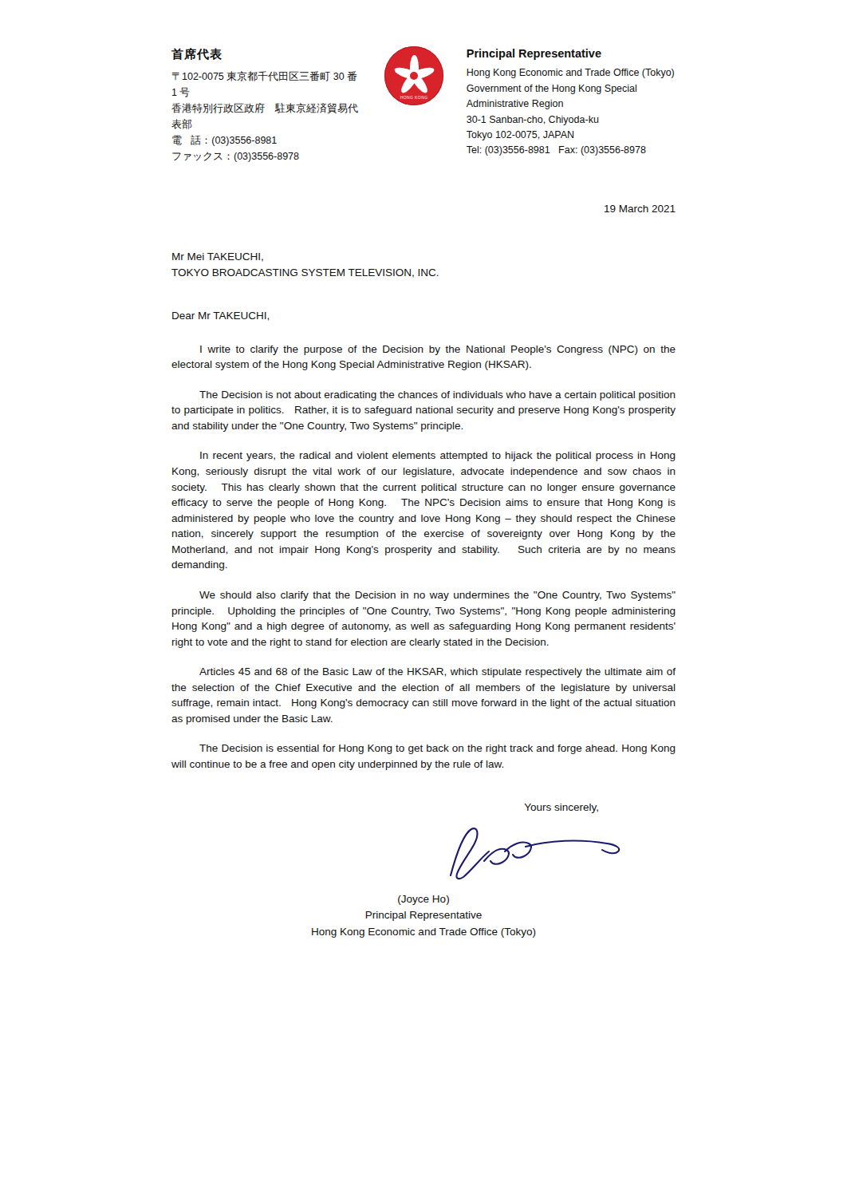首席代表
〒102-0075 東京都千代田区三番町 30 番 1 号
香港特別行政区政府　駐東京経済貿易代表部
電話：(03)3556-8981
ファックス：(03)3556-8978
HONG KONG
Principal Representative
Hong Kong Economic and Trade Office (Tokyo)
Government of the Hong Kong Special Administrative Region
30-1 Sanban-cho, Chiyoda-ku
Tokyo 102-0075, JAPAN
Tel: (03)3556-8981 Fax: (03)3556-8978
19 March 2021
Mr Mei TAKEUCHI,
TOKYO BROADCASTING SYSTEM TELEVISION, INC.
Dear Mr TAKEUCHI,
I write to clarify the purpose of the Decision by the National People's Congress (NPC) on the electoral system of the Hong Kong Special Administrative Region (HKSAR).
The Decision is not about eradicating the chances of individuals who have a certain political position to participate in politics. Rather, it is to safeguard national security and preserve Hong Kong's prosperity and stability under the "One Country, Two Systems" principle.
In recent years, the radical and violent elements attempted to hijack the political process in Hong Kong, seriously disrupt the vital work of our legislature, advocate independence and sow chaos in society. This has clearly shown that the current political structure can no longer ensure governance efficacy to serve the people of Hong Kong. The NPC's Decision aims to ensure that Hong Kong is administered by people who love the country and love Hong Kong – they should respect the Chinese nation, sincerely support the resumption of the exercise of sovereignty over Hong Kong by the Motherland, and not impair Hong Kong's prosperity and stability. Such criteria are by no means demanding.
We should also clarify that the Decision in no way undermines the "One Country, Two Systems" principle. Upholding the principles of "One Country, Two Systems", "Hong Kong people administering Hong Kong" and a high degree of autonomy, as well as safeguarding Hong Kong permanent residents' right to vote and the right to stand for election are clearly stated in the Decision.
Articles 45 and 68 of the Basic Law of the HKSAR, which stipulate respectively the ultimate aim of the selection of the Chief Executive and the election of all members of the legislature by universal suffrage, remain intact. Hong Kong's democracy can still move forward in the light of the actual situation as promised under the Basic Law.
The Decision is essential for Hong Kong to get back on the right track and forge ahead. Hong Kong will continue to be a free and open city underpinned by the rule of law.
Yours sincerely,
(Joyce Ho)
Principal Representative
Hong Kong Economic and Trade Office (Tokyo)